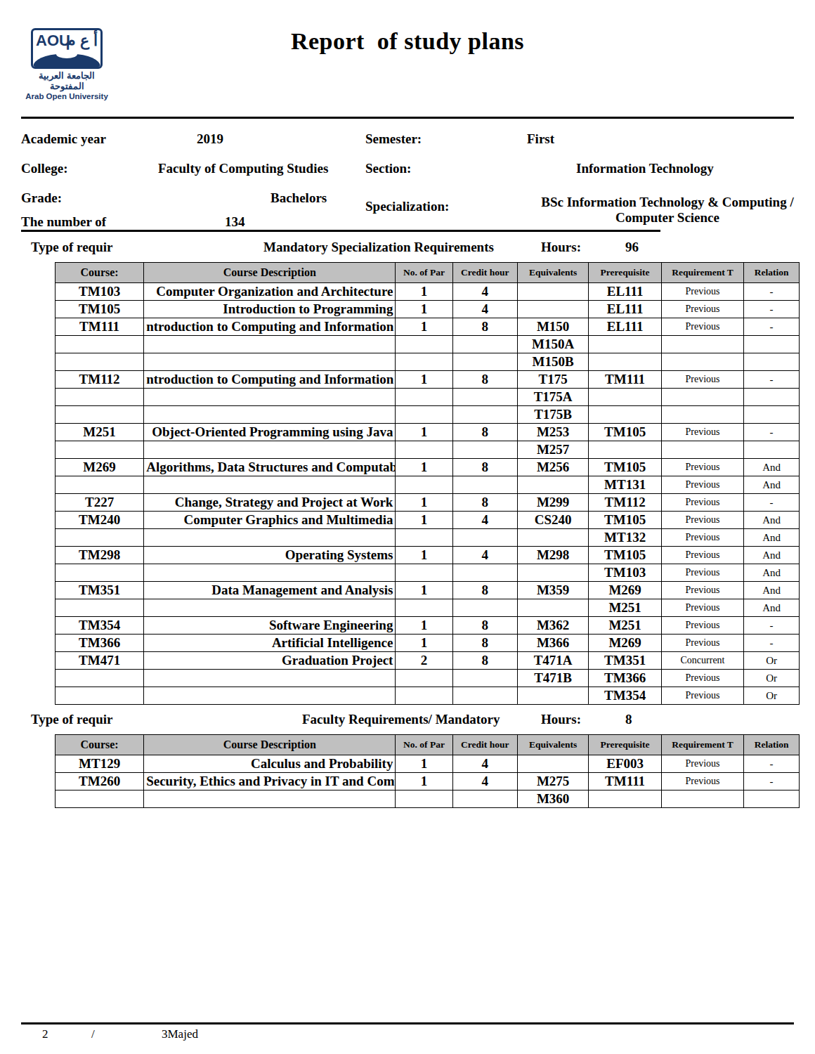AOU أ ع م
الجامعة العربية المفتوحة
Arab Open University
Report of study plans
Academic year
2019
Semester:
First
College:
Faculty of Computing Studies
Section:
Information Technology
Grade:
Bachelors
Specialization:
BSc Information Technology & Computing /
Computer Science
The number of
134
Type of requir Mandatory Specialization Requirements Hours: 96
| Course: | Course Description | No. of Par | Credit hour | Equivalents | Prerequisite | Requirement T | Relation |
| --- | --- | --- | --- | --- | --- | --- | --- |
| TM103 | Computer Organization and Architecture | 1 | 4 | | EL111 | Previous | - |
| TM105 | Introduction to Programming | 1 | 4 | | EL111 | Previous | - |
| TM111 | ntroduction to Computing and Information T | 1 | 8 | M150 | EL111 | Previous | - |
| | | | | M150A | | | |
| | | | | M150B | | | |
| TM112 | ntroduction to Computing and Information T | 1 | 8 | T175 | TM111 | Previous | - |
| | | | | T175A | | | |
| | | | | T175B | | | |
| M251 | Object-Oriented Programming using Java | 1 | 8 | M253 | TM105 | Previous | - |
| | | | | M257 | | | |
| M269 | Algorithms, Data Structures and Computabili | 1 | 8 | M256 | TM105 | Previous | And |
| | | | | | MT131 | Previous | And |
| T227 | Change, Strategy and Project at Work | 1 | 8 | M299 | TM112 | Previous | - |
| TM240 | Computer Graphics and Multimedia | 1 | 4 | CS240 | TM105 | Previous | And |
| | | | | | MT132 | Previous | And |
| TM298 | Operating Systems | 1 | 4 | M298 | TM105 | Previous | And |
| | | | | | TM103 | Previous | And |
| TM351 | Data Management and Analysis | 1 | 8 | M359 | M269 | Previous | And |
| | | | | | M251 | Previous | And |
| TM354 | Software Engineering | 1 | 8 | M362 | M251 | Previous | - |
| TM366 | Artificial Intelligence | 1 | 8 | M366 | M269 | Previous | - |
| TM471 | Graduation Project | 2 | 8 | T471A | TM351 | Concurrent | Or |
| | | | | T471B | TM366 | Previous | Or |
| | | | | | TM354 | Previous | Or |
Type of requir Faculty Requirements/ Mandatory Hours: 8
| Course: | Course Description | No. of Par | Credit hour | Equivalents | Prerequisite | Requirement T | Relation |
| --- | --- | --- | --- | --- | --- | --- | --- |
| MT129 | Calculus and Probability | 1 | 4 | | EF003 | Previous | - |
| TM260 | Security, Ethics and Privacy in IT and Compu | 1 | 4 | M275 | TM111 | Previous | - |
| | | | | M360 | | | |
2 / 3Majed